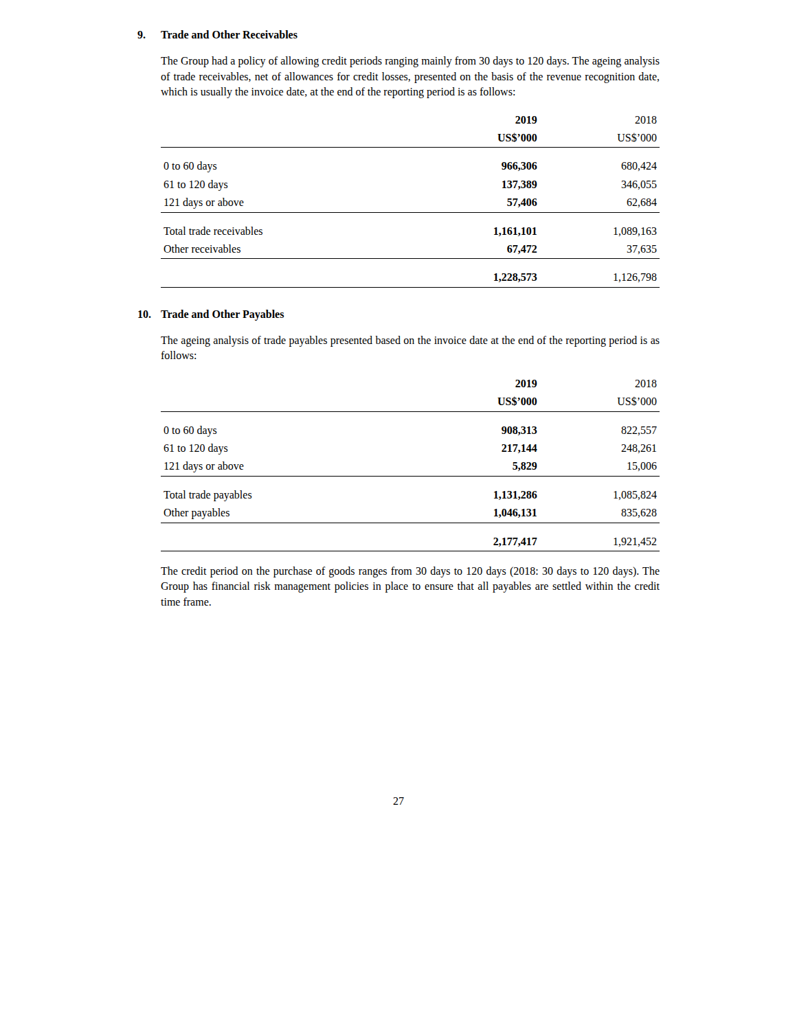9. Trade and Other Receivables
The Group had a policy of allowing credit periods ranging mainly from 30 days to 120 days. The ageing analysis of trade receivables, net of allowances for credit losses, presented on the basis of the revenue recognition date, which is usually the invoice date, at the end of the reporting period is as follows:
| | 2019 | 2018 |
| | US$’000 | US$’000 |
| 0 to 60 days | 966,306 | 680,424 |
| 61 to 120 days | 137,389 | 346,055 |
| 121 days or above | 57,406 | 62,684 |
| Total trade receivables | 1,161,101 | 1,089,163 |
| Other receivables | 67,472 | 37,635 |
| | 1,228,573 | 1,126,798 |
10. Trade and Other Payables
The ageing analysis of trade payables presented based on the invoice date at the end of the reporting period is as follows:
| | 2019 | 2018 |
| | US$’000 | US$’000 |
| 0 to 60 days | 908,313 | 822,557 |
| 61 to 120 days | 217,144 | 248,261 |
| 121 days or above | 5,829 | 15,006 |
| Total trade payables | 1,131,286 | 1,085,824 |
| Other payables | 1,046,131 | 835,628 |
| | 2,177,417 | 1,921,452 |
The credit period on the purchase of goods ranges from 30 days to 120 days (2018: 30 days to 120 days). The Group has financial risk management policies in place to ensure that all payables are settled within the credit time frame.
27